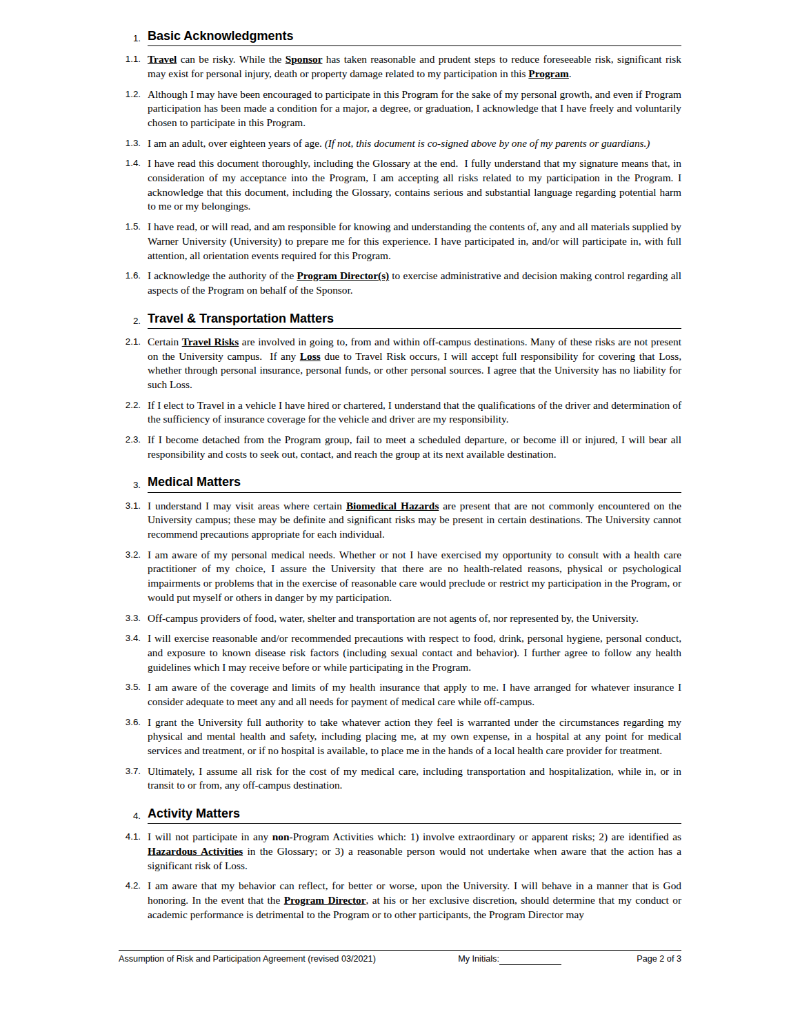1.
Basic Acknowledgments
1.1.
Travel can be risky. While the Sponsor has taken reasonable and prudent steps to reduce foreseeable risk, significant risk may exist for personal injury, death or property damage related to my participation in this Program.
1.2.
Although I may have been encouraged to participate in this Program for the sake of my personal growth, and even if Program participation has been made a condition for a major, a degree, or graduation, I acknowledge that I have freely and voluntarily chosen to participate in this Program.
1.3.
I am an adult, over eighteen years of age. (If not, this document is co-signed above by one of my parents or guardians.)
1.4.
I have read this document thoroughly, including the Glossary at the end. I fully understand that my signature means that, in consideration of my acceptance into the Program, I am accepting all risks related to my participation in the Program. I acknowledge that this document, including the Glossary, contains serious and substantial language regarding potential harm to me or my belongings.
1.5.
I have read, or will read, and am responsible for knowing and understanding the contents of, any and all materials supplied by Warner University (University) to prepare me for this experience. I have participated in, and/or will participate in, with full attention, all orientation events required for this Program.
1.6.
I acknowledge the authority of the Program Director(s) to exercise administrative and decision making control regarding all aspects of the Program on behalf of the Sponsor.
2.
Travel & Transportation Matters
2.1.
Certain Travel Risks are involved in going to, from and within off-campus destinations. Many of these risks are not present on the University campus. If any Loss due to Travel Risk occurs, I will accept full responsibility for covering that Loss, whether through personal insurance, personal funds, or other personal sources. I agree that the University has no liability for such Loss.
2.2.
If I elect to Travel in a vehicle I have hired or chartered, I understand that the qualifications of the driver and determination of the sufficiency of insurance coverage for the vehicle and driver are my responsibility.
2.3.
If I become detached from the Program group, fail to meet a scheduled departure, or become ill or injured, I will bear all responsibility and costs to seek out, contact, and reach the group at its next available destination.
3.
Medical Matters
3.1.
I understand I may visit areas where certain Biomedical Hazards are present that are not commonly encountered on the University campus; these may be definite and significant risks may be present in certain destinations. The University cannot recommend precautions appropriate for each individual.
3.2.
I am aware of my personal medical needs. Whether or not I have exercised my opportunity to consult with a health care practitioner of my choice, I assure the University that there are no health-related reasons, physical or psychological impairments or problems that in the exercise of reasonable care would preclude or restrict my participation in the Program, or would put myself or others in danger by my participation.
3.3.
Off-campus providers of food, water, shelter and transportation are not agents of, nor represented by, the University.
3.4.
I will exercise reasonable and/or recommended precautions with respect to food, drink, personal hygiene, personal conduct, and exposure to known disease risk factors (including sexual contact and behavior). I further agree to follow any health guidelines which I may receive before or while participating in the Program.
3.5.
I am aware of the coverage and limits of my health insurance that apply to me. I have arranged for whatever insurance I consider adequate to meet any and all needs for payment of medical care while off-campus.
3.6.
I grant the University full authority to take whatever action they feel is warranted under the circumstances regarding my physical and mental health and safety, including placing me, at my own expense, in a hospital at any point for medical services and treatment, or if no hospital is available, to place me in the hands of a local health care provider for treatment.
3.7.
Ultimately, I assume all risk for the cost of my medical care, including transportation and hospitalization, while in, or in transit to or from, any off-campus destination.
4.
Activity Matters
4.1.
I will not participate in any non-Program Activities which: 1) involve extraordinary or apparent risks; 2) are identified as Hazardous Activities in the Glossary; or 3) a reasonable person would not undertake when aware that the action has a significant risk of Loss.
4.2.
I am aware that my behavior can reflect, for better or worse, upon the University. I will behave in a manner that is God honoring. In the event that the Program Director, at his or her exclusive discretion, should determine that my conduct or academic performance is detrimental to the Program or to other participants, the Program Director may
Assumption of Risk and Participation Agreement (revised 03/2021)
My Initials:
Page 2 of 3